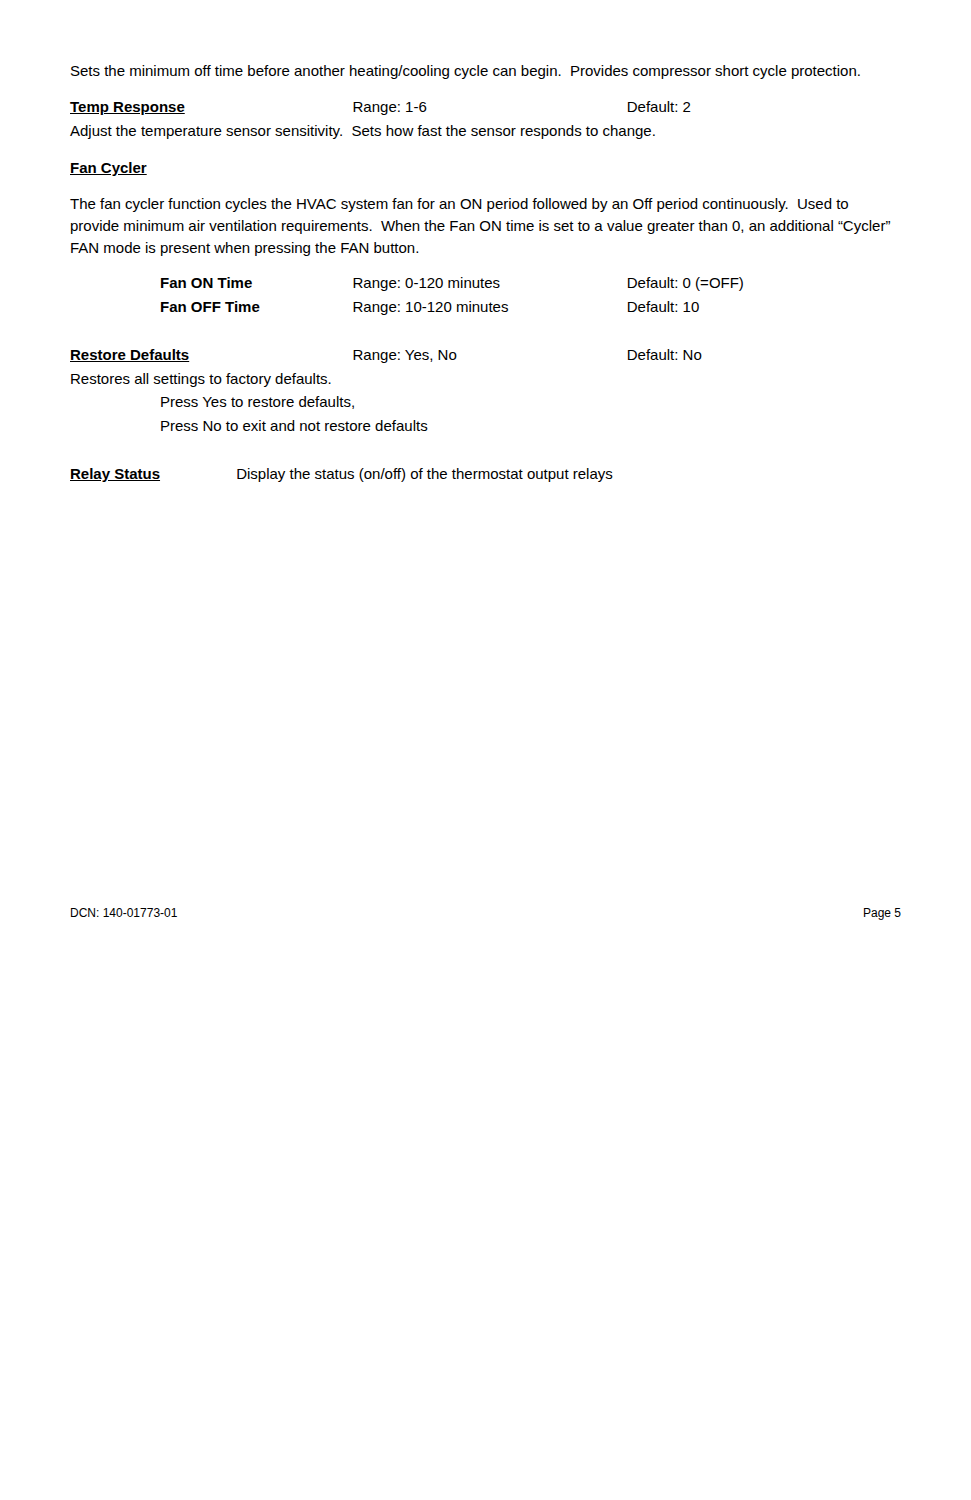Sets the minimum off time before another heating/cooling cycle can begin. Provides compressor short cycle protection.
Temp Response Range: 1-6 Default: 2
Adjust the temperature sensor sensitivity. Sets how fast the sensor responds to change.
Fan Cycler
The fan cycler function cycles the HVAC system fan for an ON period followed by an Off period continuously. Used to provide minimum air ventilation requirements. When the Fan ON time is set to a value greater than 0, an additional “Cycler” FAN mode is present when pressing the FAN button.
Fan ON Time Range: 0-120 minutes Default: 0 (=OFF)
Fan OFF Time Range: 10-120 minutes Default: 10
Restore Defaults Range: Yes, No Default: No
Restores all settings to factory defaults.
Press Yes to restore defaults,
Press No to exit and not restore defaults
Relay Status Display the status (on/off) of the thermostat output relays
DCN: 140-01773-01 Page 5